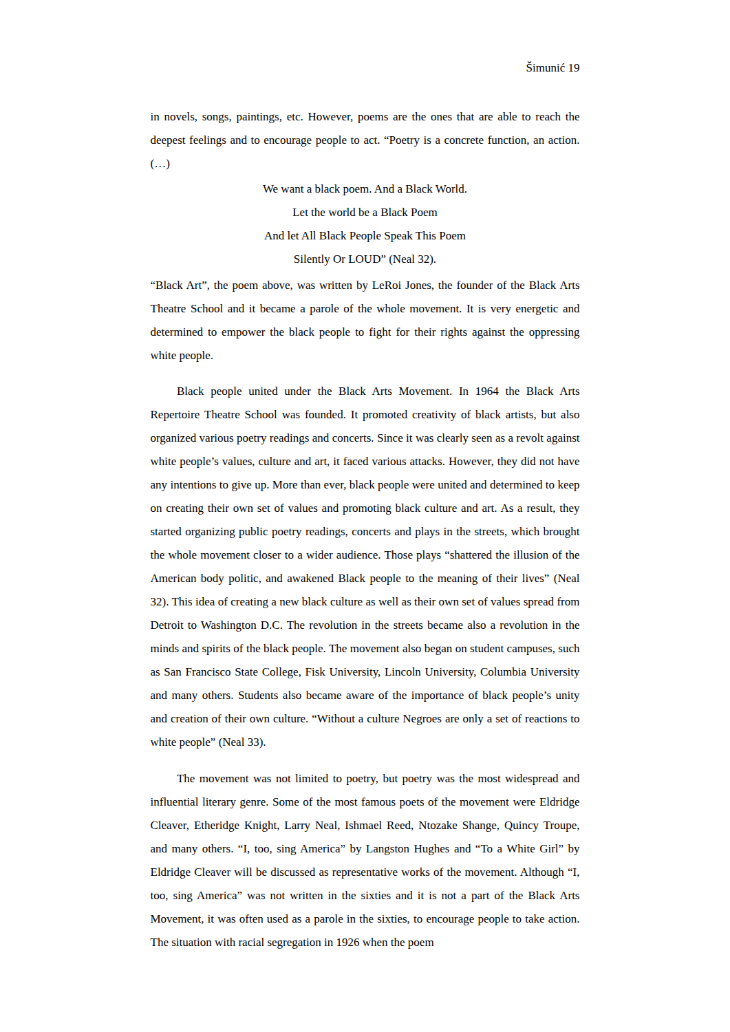Šimunić 19
in novels, songs, paintings, etc. However, poems are the ones that are able to reach the deepest feelings and to encourage people to act. “Poetry is a concrete function, an action. (…)
We want a black poem. And a Black World.
Let the world be a Black Poem
And let All Black People Speak This Poem
Silently Or LOUD” (Neal 32).
“Black Art”, the poem above, was written by LeRoi Jones, the founder of the Black Arts Theatre School and it became a parole of the whole movement. It is very energetic and determined to empower the black people to fight for their rights against the oppressing white people.
Black people united under the Black Arts Movement. In 1964 the Black Arts Repertoire Theatre School was founded. It promoted creativity of black artists, but also organized various poetry readings and concerts. Since it was clearly seen as a revolt against white people’s values, culture and art, it faced various attacks. However, they did not have any intentions to give up. More than ever, black people were united and determined to keep on creating their own set of values and promoting black culture and art. As a result, they started organizing public poetry readings, concerts and plays in the streets, which brought the whole movement closer to a wider audience. Those plays “shattered the illusion of the American body politic, and awakened Black people to the meaning of their lives” (Neal 32). This idea of creating a new black culture as well as their own set of values spread from Detroit to Washington D.C. The revolution in the streets became also a revolution in the minds and spirits of the black people. The movement also began on student campuses, such as San Francisco State College, Fisk University, Lincoln University, Columbia University and many others. Students also became aware of the importance of black people’s unity and creation of their own culture. “Without a culture Negroes are only a set of reactions to white people” (Neal 33).
The movement was not limited to poetry, but poetry was the most widespread and influential literary genre. Some of the most famous poets of the movement were Eldridge Cleaver, Etheridge Knight, Larry Neal, Ishmael Reed, Ntozake Shange, Quincy Troupe, and many others. “I, too, sing America” by Langston Hughes and “To a White Girl” by Eldridge Cleaver will be discussed as representative works of the movement. Although “I, too, sing America” was not written in the sixties and it is not a part of the Black Arts Movement, it was often used as a parole in the sixties, to encourage people to take action. The situation with racial segregation in 1926 when the poem